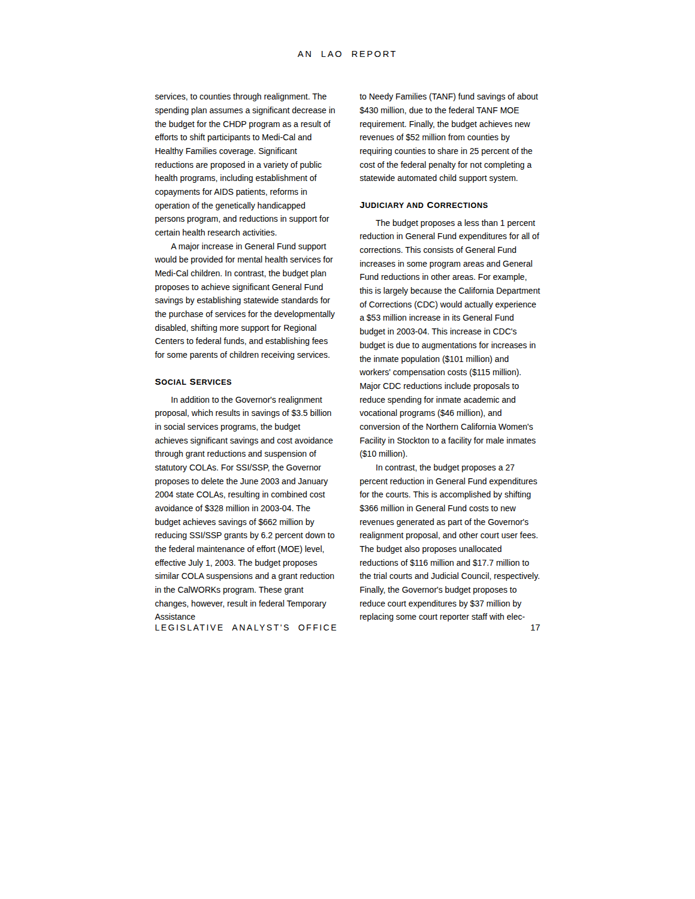AN LAO REPORT
services, to counties through realignment. The spending plan assumes a significant decrease in the budget for the CHDP program as a result of efforts to shift participants to Medi-Cal and Healthy Families coverage. Significant reductions are proposed in a variety of public health programs, including establishment of copayments for AIDS patients, reforms in operation of the genetically handicapped persons program, and reductions in support for certain health research activities.
A major increase in General Fund support would be provided for mental health services for Medi-Cal children. In contrast, the budget plan proposes to achieve significant General Fund savings by establishing statewide standards for the purchase of services for the developmentally disabled, shifting more support for Regional Centers to federal funds, and establishing fees for some parents of children receiving services.
SOCIAL SERVICES
In addition to the Governor's realignment proposal, which results in savings of $3.5 billion in social services programs, the budget achieves significant savings and cost avoidance through grant reductions and suspension of statutory COLAs. For SSI/SSP, the Governor proposes to delete the June 2003 and January 2004 state COLAs, resulting in combined cost avoidance of $328 million in 2003-04. The budget achieves savings of $662 million by reducing SSI/SSP grants by 6.2 percent down to the federal maintenance of effort (MOE) level, effective July 1, 2003. The budget proposes similar COLA suspensions and a grant reduction in the CalWORKs program. These grant changes, however, result in federal Temporary Assistance
to Needy Families (TANF) fund savings of about $430 million, due to the federal TANF MOE requirement. Finally, the budget achieves new revenues of $52 million from counties by requiring counties to share in 25 percent of the cost of the federal penalty for not completing a statewide automated child support system.
JUDICIARY AND CORRECTIONS
The budget proposes a less than 1 percent reduction in General Fund expenditures for all of corrections. This consists of General Fund increases in some program areas and General Fund reductions in other areas. For example, this is largely because the California Department of Corrections (CDC) would actually experience a $53 million increase in its General Fund budget in 2003-04. This increase in CDC's budget is due to augmentations for increases in the inmate population ($101 million) and workers' compensation costs ($115 million). Major CDC reductions include proposals to reduce spending for inmate academic and vocational programs ($46 million), and conversion of the Northern California Women's Facility in Stockton to a facility for male inmates ($10 million).
In contrast, the budget proposes a 27 percent reduction in General Fund expenditures for the courts. This is accomplished by shifting $366 million in General Fund costs to new revenues generated as part of the Governor's realignment proposal, and other court user fees. The budget also proposes unallocated reductions of $116 million and $17.7 million to the trial courts and Judicial Council, respectively. Finally, the Governor's budget proposes to reduce court expenditures by $37 million by replacing some court reporter staff with elec-
LEGISLATIVE ANALYST'S OFFICE
17